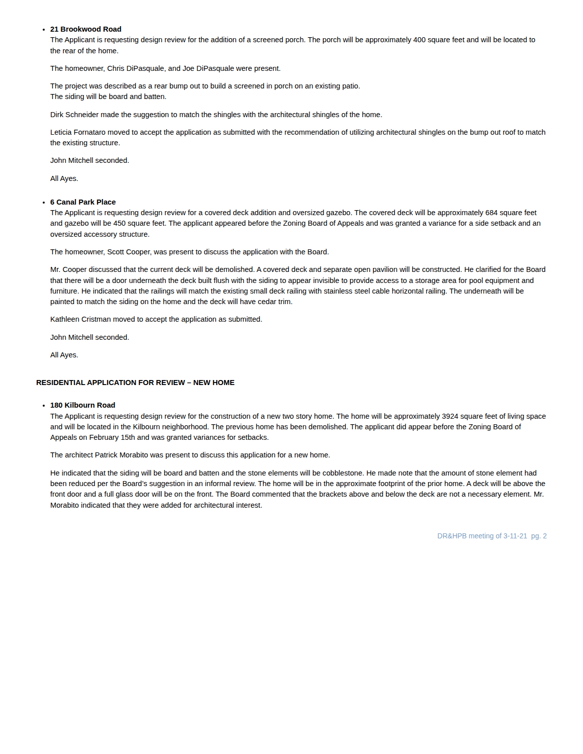21 Brookwood Road
The Applicant is requesting design review for the addition of a screened porch. The porch will be approximately 400 square feet and will be located to the rear of the home.
The homeowner, Chris DiPasquale, and Joe DiPasquale were present.
The project was described as a rear bump out to build a screened in porch on an existing patio.
The siding will be board and batten.
Dirk Schneider made the suggestion to match the shingles with the architectural shingles of the home.
Leticia Fornataro moved to accept the application as submitted with the recommendation of utilizing architectural shingles on the bump out roof to match the existing structure.
John Mitchell seconded.
All Ayes.
6 Canal Park Place
The Applicant is requesting design review for a covered deck addition and oversized gazebo. The covered deck will be approximately 684 square feet and gazebo will be 450 square feet. The applicant appeared before the Zoning Board of Appeals and was granted a variance for a side setback and an oversized accessory structure.
The homeowner, Scott Cooper, was present to discuss the application with the Board.
Mr. Cooper discussed that the current deck will be demolished. A covered deck and separate open pavilion will be constructed. He clarified for the Board that there will be a door underneath the deck built flush with the siding to appear invisible to provide access to a storage area for pool equipment and furniture. He indicated that the railings will match the existing small deck railing with stainless steel cable horizontal railing. The underneath will be painted to match the siding on the home and the deck will have cedar trim.
Kathleen Cristman moved to accept the application as submitted.
John Mitchell seconded.
All Ayes.
RESIDENTIAL APPLICATION FOR REVIEW – NEW HOME
180 Kilbourn Road
The Applicant is requesting design review for the construction of a new two story home. The home will be approximately 3924 square feet of living space and will be located in the Kilbourn neighborhood. The previous home has been demolished. The applicant did appear before the Zoning Board of Appeals on February 15th and was granted variances for setbacks.
The architect Patrick Morabito was present to discuss this application for a new home.
He indicated that the siding will be board and batten and the stone elements will be cobblestone. He made note that the amount of stone element had been reduced per the Board’s suggestion in an informal review. The home will be in the approximate footprint of the prior home. A deck will be above the front door and a full glass door will be on the front. The Board commented that the brackets above and below the deck are not a necessary element. Mr. Morabito indicated that they were added for architectural interest.
DR&HPB meeting of 3-11-21 pg. 2